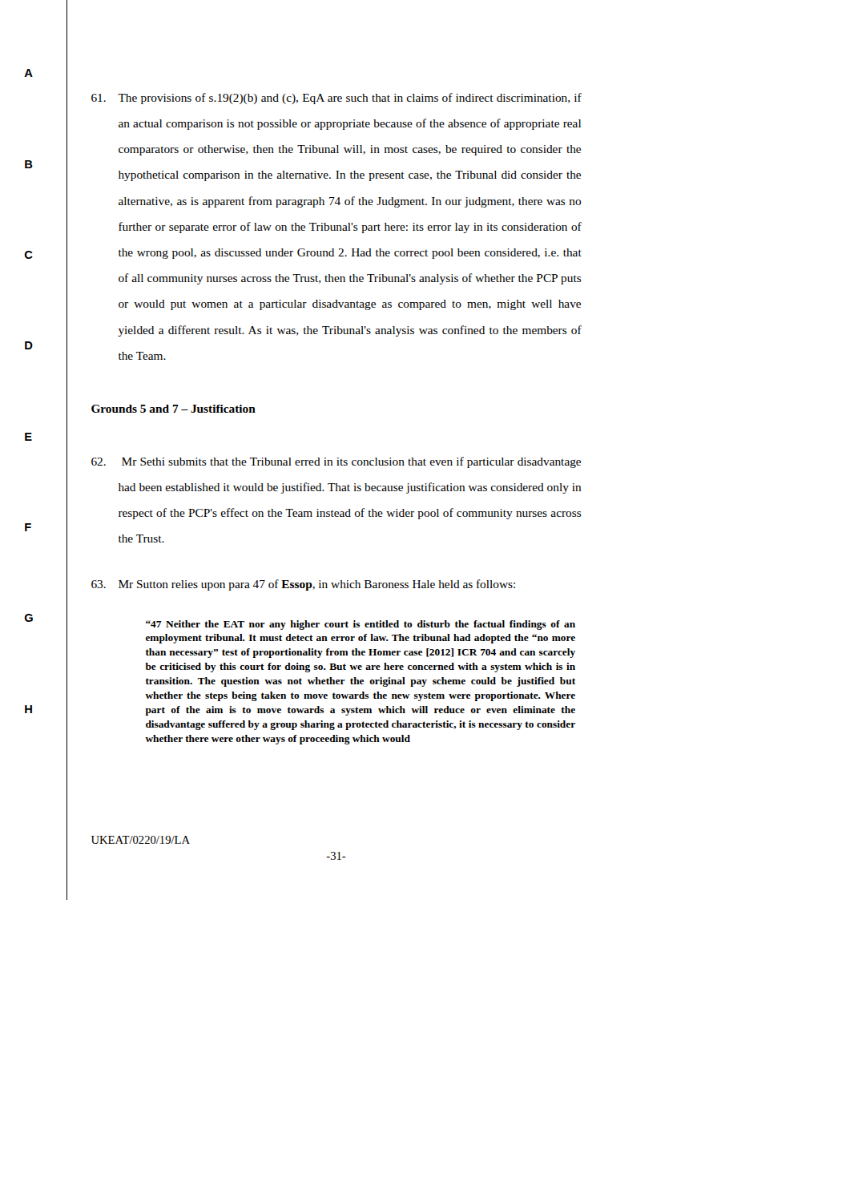A
B
C
D
E
F
G
H
61. The provisions of s.19(2)(b) and (c), EqA are such that in claims of indirect discrimination, if an actual comparison is not possible or appropriate because of the absence of appropriate real comparators or otherwise, then the Tribunal will, in most cases, be required to consider the hypothetical comparison in the alternative. In the present case, the Tribunal did consider the alternative, as is apparent from paragraph 74 of the Judgment. In our judgment, there was no further or separate error of law on the Tribunal's part here: its error lay in its consideration of the wrong pool, as discussed under Ground 2. Had the correct pool been considered, i.e. that of all community nurses across the Trust, then the Tribunal's analysis of whether the PCP puts or would put women at a particular disadvantage as compared to men, might well have yielded a different result. As it was, the Tribunal's analysis was confined to the members of the Team.
Grounds 5 and 7 – Justification
62. Mr Sethi submits that the Tribunal erred in its conclusion that even if particular disadvantage had been established it would be justified. That is because justification was considered only in respect of the PCP's effect on the Team instead of the wider pool of community nurses across the Trust.
63. Mr Sutton relies upon para 47 of Essop, in which Baroness Hale held as follows:
“47 Neither the EAT nor any higher court is entitled to disturb the factual findings of an employment tribunal. It must detect an error of law. The tribunal had adopted the “no more than necessary” test of proportionality from the Homer case [2012] ICR 704 and can scarcely be criticised by this court for doing so. But we are here concerned with a system which is in transition. The question was not whether the original pay scheme could be justified but whether the steps being taken to move towards the new system were proportionate. Where part of the aim is to move towards a system which will reduce or even eliminate the disadvantage suffered by a group sharing a protected characteristic, it is necessary to consider whether there were other ways of proceeding which would
UKEAT/0220/19/LA
-31-